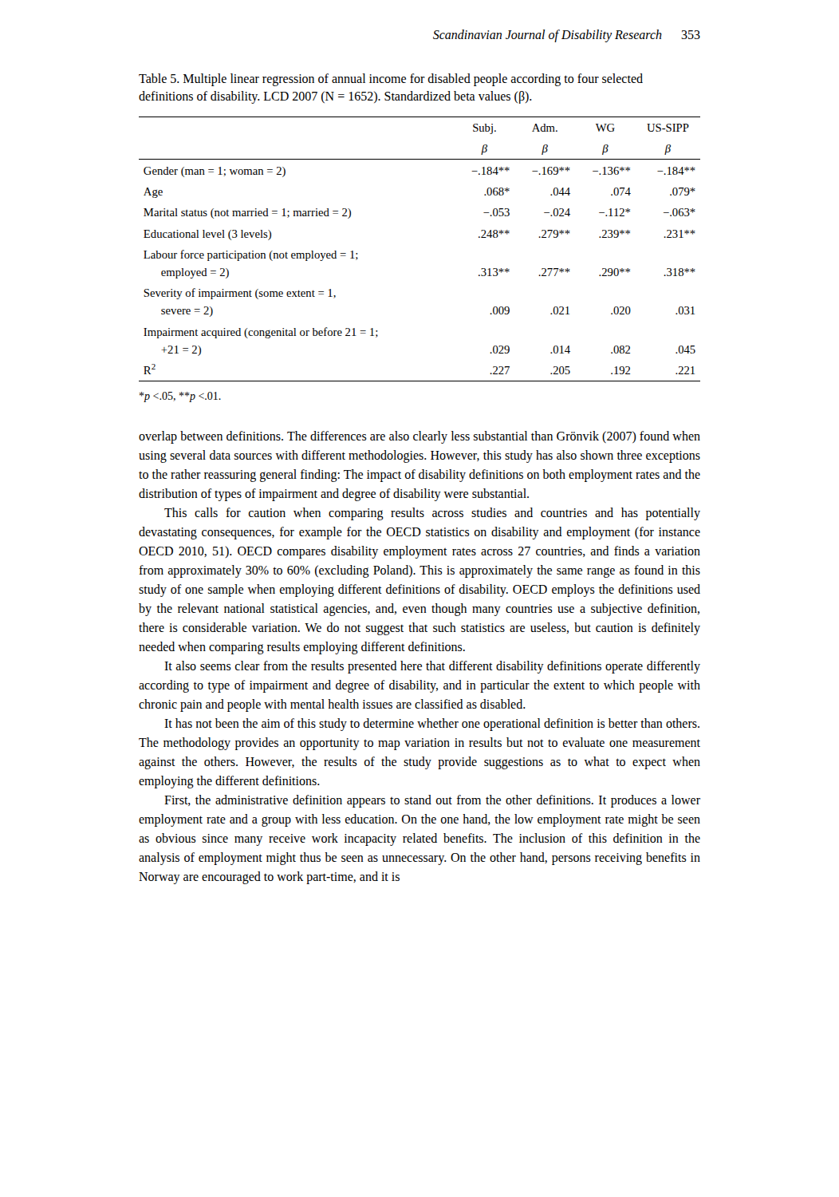Scandinavian Journal of Disability Research 353
Table 5. Multiple linear regression of annual income for disabled people according to four selected definitions of disability. LCD 2007 (N = 1652). Standardized beta values (β).
| | Subj. | Adm. | WG | US-SIPP |
| --- | --- | --- | --- | --- |
| | β | β | β | β |
| Gender (man = 1; woman = 2) | −.184** | −.169** | −.136** | −.184** |
| Age | .068* | .044 | .074 | .079* |
| Marital status (not married = 1; married = 2) | −.053 | −.024 | −.112* | −.063* |
| Educational level (3 levels) | .248** | .279** | .239** | .231** |
| Labour force participation (not employed = 1; employed = 2) | .313** | .277** | .290** | .318** |
| Severity of impairment (some extent = 1, severe = 2) | .009 | .021 | .020 | .031 |
| Impairment acquired (congenital or before 21 = 1; +21 = 2) | .029 | .014 | .082 | .045 |
| R 2 | .227 | .205 | .192 | .221 |
*p <.05, **p <.01.
overlap between definitions. The differences are also clearly less substantial than Grönvik (2007) found when using several data sources with different methodologies. However, this study has also shown three exceptions to the rather reassuring general finding: The impact of disability definitions on both employment rates and the distribution of types of impairment and degree of disability were substantial.
This calls for caution when comparing results across studies and countries and has potentially devastating consequences, for example for the OECD statistics on disability and employment (for instance OECD 2010, 51). OECD compares disability employment rates across 27 countries, and finds a variation from approximately 30% to 60% (excluding Poland). This is approximately the same range as found in this study of one sample when employing different definitions of disability. OECD employs the definitions used by the relevant national statistical agencies, and, even though many countries use a subjective definition, there is considerable variation. We do not suggest that such statistics are useless, but caution is definitely needed when comparing results employing different definitions.
It also seems clear from the results presented here that different disability definitions operate differently according to type of impairment and degree of disability, and in particular the extent to which people with chronic pain and people with mental health issues are classified as disabled.
It has not been the aim of this study to determine whether one operational definition is better than others. The methodology provides an opportunity to map variation in results but not to evaluate one measurement against the others. However, the results of the study provide suggestions as to what to expect when employing the different definitions.
First, the administrative definition appears to stand out from the other definitions. It produces a lower employment rate and a group with less education. On the one hand, the low employment rate might be seen as obvious since many receive work incapacity related benefits. The inclusion of this definition in the analysis of employment might thus be seen as unnecessary. On the other hand, persons receiving benefits in Norway are encouraged to work part-time, and it is